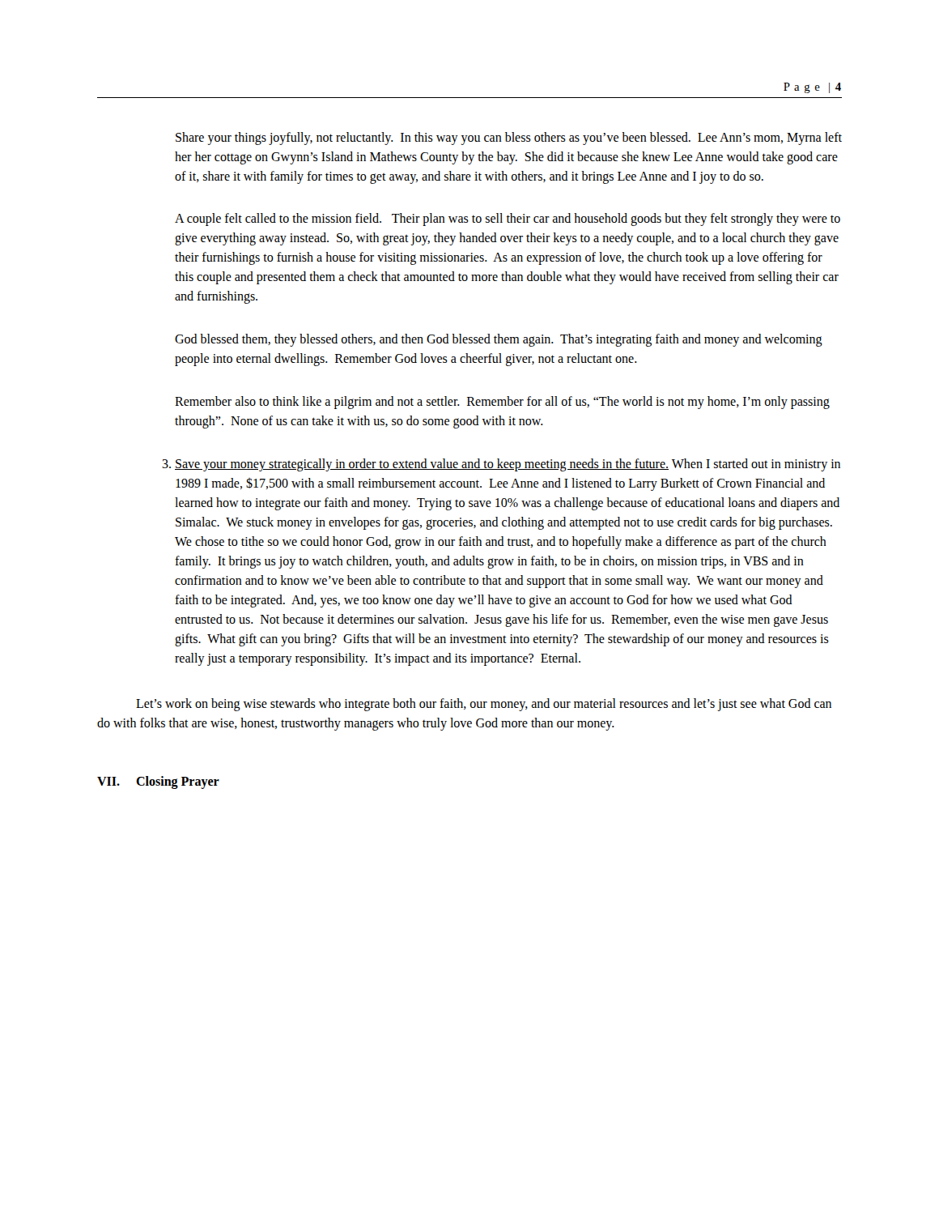P a g e | 4
Share your things joyfully, not reluctantly. In this way you can bless others as you’ve been blessed. Lee Ann’s mom, Myrna left her her cottage on Gwynn’s Island in Mathews County by the bay. She did it because she knew Lee Anne would take good care of it, share it with family for times to get away, and share it with others, and it brings Lee Anne and I joy to do so.
A couple felt called to the mission field. Their plan was to sell their car and household goods but they felt strongly they were to give everything away instead. So, with great joy, they handed over their keys to a needy couple, and to a local church they gave their furnishings to furnish a house for visiting missionaries. As an expression of love, the church took up a love offering for this couple and presented them a check that amounted to more than double what they would have received from selling their car and furnishings.
God blessed them, they blessed others, and then God blessed them again. That’s integrating faith and money and welcoming people into eternal dwellings. Remember God loves a cheerful giver, not a reluctant one.
Remember also to think like a pilgrim and not a settler. Remember for all of us, “The world is not my home, I’m only passing through”. None of us can take it with us, so do some good with it now.
Save your money strategically in order to extend value and to keep meeting needs in the future. When I started out in ministry in 1989 I made, $17,500 with a small reimbursement account. Lee Anne and I listened to Larry Burkett of Crown Financial and learned how to integrate our faith and money. Trying to save 10% was a challenge because of educational loans and diapers and Simalac. We stuck money in envelopes for gas, groceries, and clothing and attempted not to use credit cards for big purchases. We chose to tithe so we could honor God, grow in our faith and trust, and to hopefully make a difference as part of the church family. It brings us joy to watch children, youth, and adults grow in faith, to be in choirs, on mission trips, in VBS and in confirmation and to know we’ve been able to contribute to that and support that in some small way. We want our money and faith to be integrated. And, yes, we too know one day we’ll have to give an account to God for how we used what God entrusted to us. Not because it determines our salvation. Jesus gave his life for us. Remember, even the wise men gave Jesus gifts. What gift can you bring? Gifts that will be an investment into eternity? The stewardship of our money and resources is really just a temporary responsibility. It’s impact and its importance? Eternal.
Let’s work on being wise stewards who integrate both our faith, our money, and our material resources and let’s just see what God can do with folks that are wise, honest, trustworthy managers who truly love God more than our money.
VII. Closing Prayer